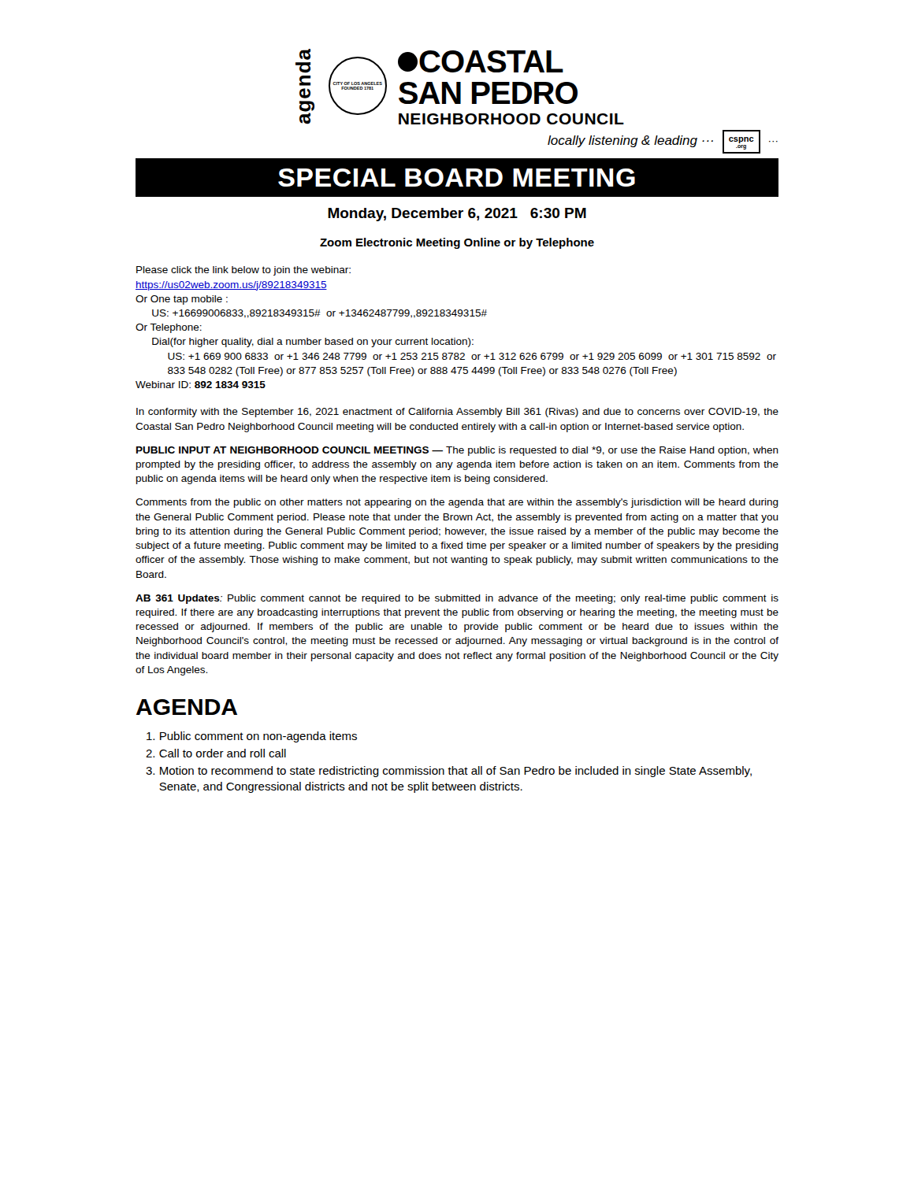agenda
CITY OF LOS ANGELES
FOUNDED 1781
COASTAL SAN PEDRO NEIGHBORHOOD COUNCIL
locally listening & leading ··· cspnc.org ···
SPECIAL BOARD MEETING
Monday, December 6, 2021 6:30 PM
Zoom Electronic Meeting Online or by Telephone
Please click the link below to join the webinar:
https://us02web.zoom.us/j/89218349315
Or One tap mobile :
US: +16699006833,,89218349315# or +13462487799,,89218349315#
Or Telephone:
Dial(for higher quality, dial a number based on your current location):
US: +1 669 900 6833 or +1 346 248 7799 or +1 253 215 8782 or +1 312 626 6799 or +1 929 205 6099 or +1 301 715 8592 or 833 548 0282 (Toll Free) or 877 853 5257 (Toll Free) or 888 475 4499 (Toll Free) or 833 548 0276 (Toll Free)
Webinar ID: 892 1834 9315
In conformity with the September 16, 2021 enactment of California Assembly Bill 361 (Rivas) and due to concerns over COVID-19, the Coastal San Pedro Neighborhood Council meeting will be conducted entirely with a call-in option or Internet-based service option.
PUBLIC INPUT AT NEIGHBORHOOD COUNCIL MEETINGS — The public is requested to dial *9, or use the Raise Hand option, when prompted by the presiding officer, to address the assembly on any agenda item before action is taken on an item. Comments from the public on agenda items will be heard only when the respective item is being considered.
Comments from the public on other matters not appearing on the agenda that are within the assembly's jurisdiction will be heard during the General Public Comment period. Please note that under the Brown Act, the assembly is prevented from acting on a matter that you bring to its attention during the General Public Comment period; however, the issue raised by a member of the public may become the subject of a future meeting. Public comment may be limited to a fixed time per speaker or a limited number of speakers by the presiding officer of the assembly. Those wishing to make comment, but not wanting to speak publicly, may submit written communications to the Board.
AB 361 Updates: Public comment cannot be required to be submitted in advance of the meeting; only real-time public comment is required. If there are any broadcasting interruptions that prevent the public from observing or hearing the meeting, the meeting must be recessed or adjourned. If members of the public are unable to provide public comment or be heard due to issues within the Neighborhood Council's control, the meeting must be recessed or adjourned. Any messaging or virtual background is in the control of the individual board member in their personal capacity and does not reflect any formal position of the Neighborhood Council or the City of Los Angeles.
AGENDA
Public comment on non-agenda items
Call to order and roll call
Motion to recommend to state redistricting commission that all of San Pedro be included in single State Assembly, Senate, and Congressional districts and not be split between districts.